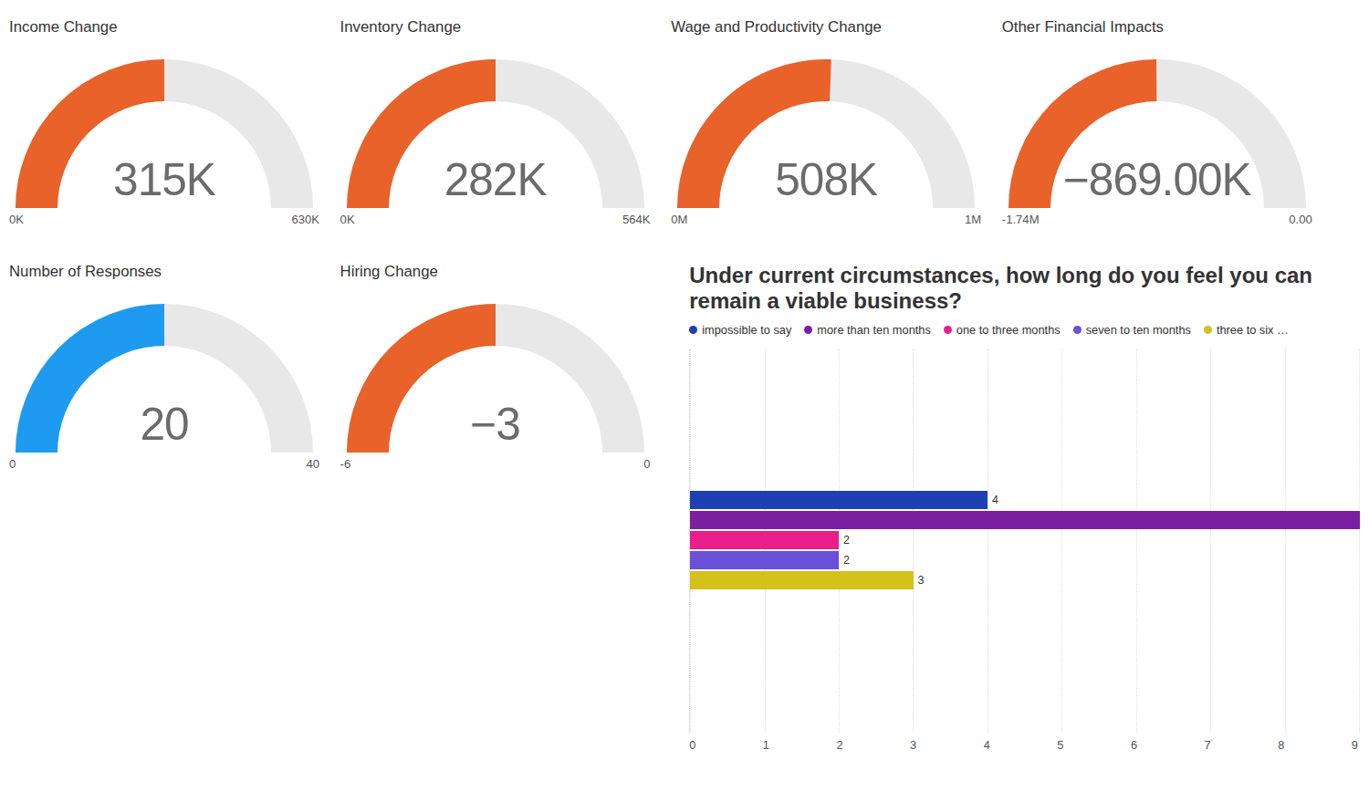Income Change
315K
0K
630K
Inventory Change
282K
0K
564K
Wage and Productivity Change
508K
0M
1M
Other Financial Impacts
−869.00K
-1.74M
0.00
Number of Responses
20
0
40
Hiring Change
−3
-6
0
Under current circumstances, how long do you feel you can remain a viable business?
impossible to say more than ten months one to three months seven to ten months three to six …
4
2
2
3
01234 56789